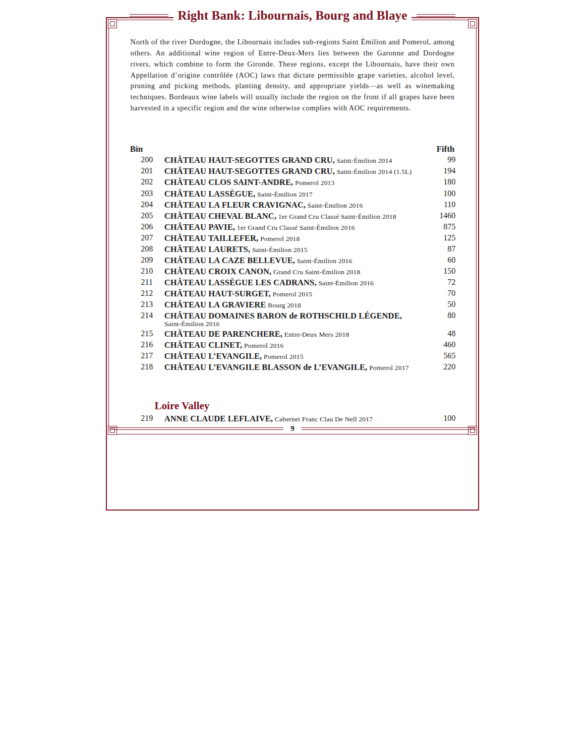Right Bank: Libournais, Bourg and Blaye
North of the river Dordogne, the Libournais includes sub-regions Saint Émilion and Pomerol, among others. An additional wine region of Entre-Deux-Mers lies between the Garonne and Dordogne rivers, which combine to form the Gironde. These regions, except the Libournais, have their own Appellation d’origine contrôlée (AOC) laws that dictate permissible grape varieties, alcohol level, pruning and picking methods, planting density, and appropriate yields—as well as winemaking techniques. Bordeaux wine labels will usually include the region on the front if all grapes have been harvested in a specific region and the wine otherwise complies with AOC requirements.
| Bin | | Fifth |
| --- | --- | --- |
| 200 | CHÂTEAU HAUT-SEGOTTES GRAND CRU, Saint-Émilion 2014 | 99 |
| 201 | CHÂTEAU HAUT-SEGOTTES GRAND CRU, Saint-Émilion 2014 (1.5L) | 194 |
| 202 | CHÂTEAU CLOS SAINT-ANDRE, Pomerol 2013 | 180 |
| 203 | CHÂTEAU LASSÈGUE, Saint-Émilion 2017 | 100 |
| 204 | CHÂTEAU LA FLEUR CRAVIGNAC, Saint-Émilion 2016 | 110 |
| 205 | CHÂTEAU CHEVAL BLANC, 1er Grand Cru Classé Saint-Émilion 2018 | 1460 |
| 206 | CHÂTEAU PAVIE, 1er Grand Cru Classé Saint-Émilion 2016 | 875 |
| 207 | CHÂTEAU TAILLEFER, Pomerol 2018 | 125 |
| 208 | CHÂTEAU LAURETS, Saint-Émilion 2015 | 87 |
| 209 | CHÂTEAU LA CAZE BELLEVUE, Saint-Émilion 2016 | 60 |
| 210 | CHÂTEAU CROIX CANON, Grand Cru Saint-Émilion 2018 | 150 |
| 211 | CHÂTEAU LASSÈGUE LES CADRANS, Saint-Émilion 2016 | 72 |
| 212 | CHÂTEAU HAUT-SURGET, Pomerol 2015 | 70 |
| 213 | CHÂTEAU LA GRAVIERE Bourg 2018 | 50 |
| 214 | CHÂTEAU DOMAINES BARON de ROTHSCHILD LÉGENDE, Saint-Émilion 2016 | 80 |
| 215 | CHÂTEAU DE PARENCHERE, Entre-Deux Mers 2018 | 48 |
| 216 | CHÂTEAU CLINET, Pomerol 2016 | 460 |
| 217 | CHÂTEAU L’EVANGILE, Pomerol 2015 | 565 |
| 218 | CHÂTEAU L’EVANGILE BLASSON de L’EVANGILE, Pomerol 2017 | 220 |
Loire Valley
| 219 | ANNE CLAUDE LEFLAIVE, Cabernet Franc Clau De Nell 2017 | 100 |
9